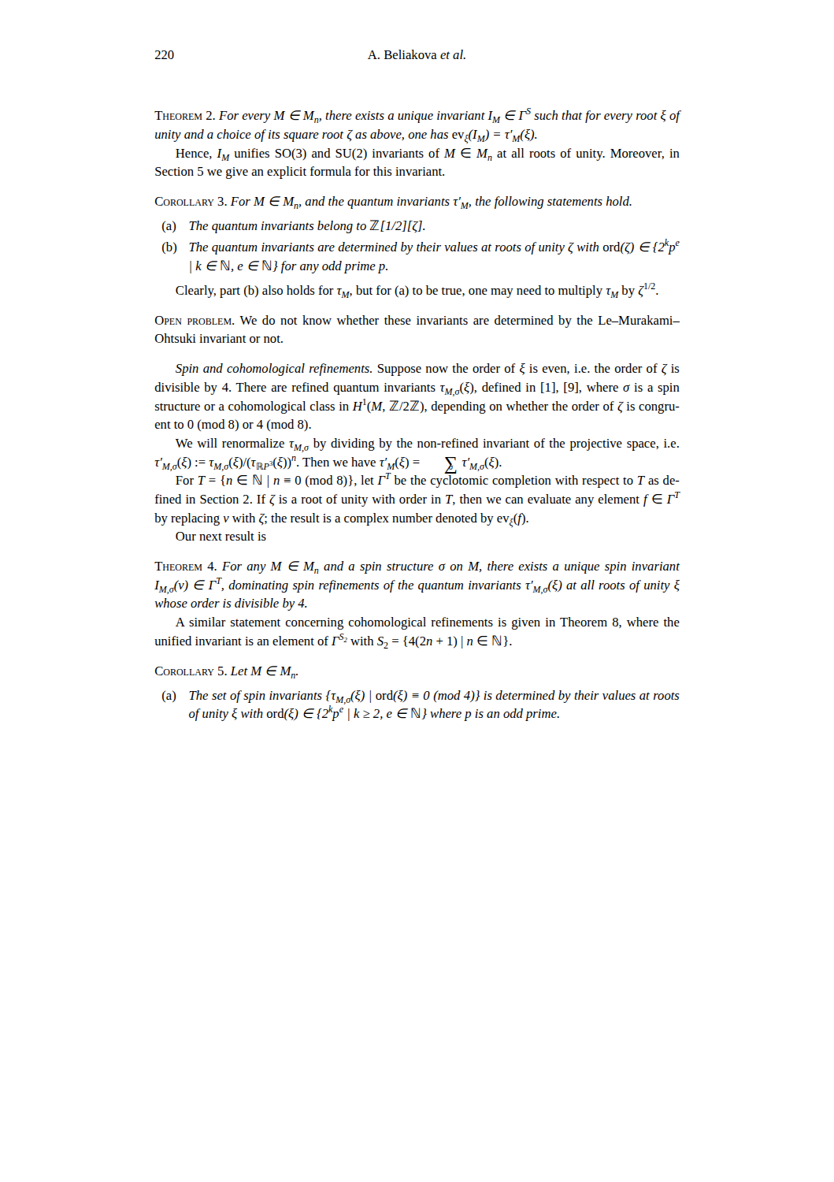220 A. Beliakova et al. 220
Theorem 2. For every M ∈ Mn, there exists a unique invariant IM ∈ ΓS such that for every root ξ of unity and a choice of its square root ζ as above, one has evξ(IM) = τ′M(ξ).
Hence, IM unifies SO(3) and SU(2) invariants of M ∈ Mn at all roots of unity. Moreover, in Section 5 we give an explicit formula for this invariant.
Corollary 3. For M ∈ Mn, and the quantum invariants τ′M, the following statements hold.
(a) The quantum invariants belong to ℤ[1/2][ζ].
(b) The quantum invariants are determined by their values at roots of unity ζ with ord(ζ) ∈ {2kpe | k ∈ ℕ, e ∈ ℕ} for any odd prime p.
Clearly, part (b) also holds for τM, but for (a) to be true, one may need to multiply τM by ζ1/2.
Open problem. We do not know whether these invariants are determined by the Le–Murakami–Ohtsuki invariant or not.
Spin and cohomological refinements. Suppose now the order of ξ is even, i.e. the order of ζ is divisible by 4. There are refined quantum invariants τM,σ(ξ), defined in [1], [9], where σ is a spin structure or a cohomological class in H1(M, ℤ/2ℤ), depending on whether the order of ζ is congruent to 0 (mod 8) or 4 (mod 8).
We will renormalize τM,σ by dividing by the non-refined invariant of the projective space, i.e. τ′M,σ(ξ) := τM,σ(ξ)/(τℝP3(ξ))n. Then we have τ′M(ξ) = ∑σ τ′M,σ(ξ).
For T = {n ∈ ℕ | n ≡ 0 (mod 8)}, let ΓT be the cyclotomic completion with respect to T as defined in Section 2. If ζ is a root of unity with order in T, then we can evaluate any element f ∈ ΓT by replacing v with ζ; the result is a complex number denoted by evξ(f).
Our next result is
Theorem 4. For any M ∈ Mn and a spin structure σ on M, there exists a unique spin invariant IM,σ(v) ∈ ΓT, dominating spin refinements of the quantum invariants τ′M,σ(ξ) at all roots of unity ξ whose order is divisible by 4.
A similar statement concerning cohomological refinements is given in Theorem 8, where the unified invariant is an element of ΓS2 with S2 = {4(2n + 1) | n ∈ ℕ}.
Corollary 5. Let M ∈ Mn.
(a) The set of spin invariants {τM,σ(ξ) | ord(ξ) ≡ 0 (mod 4)} is determined by their values at roots of unity ξ with ord(ξ) ∈ {2kpe | k ≥ 2, e ∈ ℕ} where p is an odd prime.